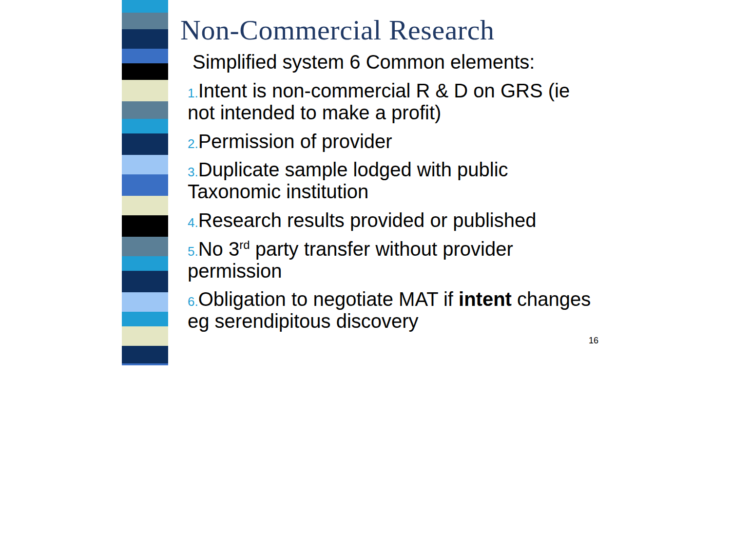Non-Commercial Research
Simplified system 6 Common elements:
1. Intent is non-commercial R & D on GRS (ie not intended to make a profit)
2. Permission of provider
3. Duplicate sample lodged with public Taxonomic institution
4. Research results provided or published
5. No 3rd party transfer without provider permission
6. Obligation to negotiate MAT if intent changes eg serendipitous discovery
16